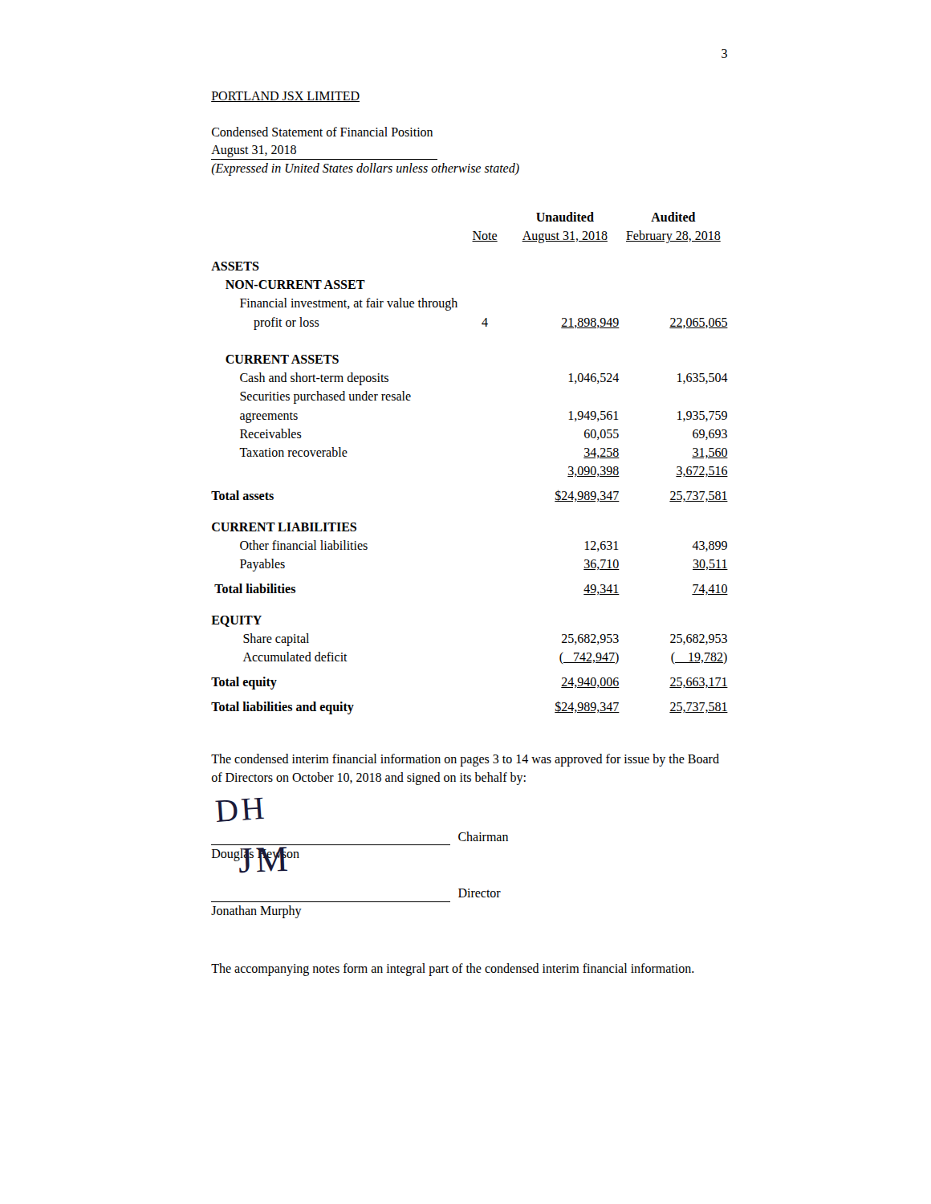3
PORTLAND JSX LIMITED
Condensed Statement of Financial Position
August 31, 2018
(Expressed in United States dollars unless otherwise stated)
| | | Unaudited | Audited |
| | Note | August 31, 2018 | February 28, 2018 |
| ASSETS | | | |
| NON-CURRENT ASSET | | | |
| Financial investment, at fair value through | | | |
| profit or loss | 4 | 21,898,949 | 22,065,065 |
| CURRENT ASSETS | | | |
| Cash and short-term deposits | | 1,046,524 | 1,635,504 |
| Securities purchased under resale agreements | | 1,949,561 | 1,935,759 |
| Receivables | | 60,055 | 69,693 |
| Taxation recoverable | | 34,258 | 31,560 |
| | | 3,090,398 | 3,672,516 |
| Total assets | | $24,989,347 | 25,737,581 |
| CURRENT LIABILITIES | | | |
| Other financial liabilities | | 12,631 | 43,899 |
| Payables | | 36,710 | 30,511 |
| Total liabilities | | 49,341 | 74,410 |
| EQUITY | | | |
| Share capital | | 25,682,953 | 25,682,953 |
| Accumulated deficit | | ( 742,947 ) | ( 19,782 ) |
| Total equity | | 24,940,006 | 25,663,171 |
| Total liabilities and equity | | $24,989,347 | 25,737,581 |
The condensed interim financial information on pages 3 to 14 was approved for issue by the Board of Directors on October 10, 2018 and signed on its behalf by:
D H
Chairman
Douglas Hewson
J M
Director
Jonathan Murphy
The accompanying notes form an integral part of the condensed interim financial information.